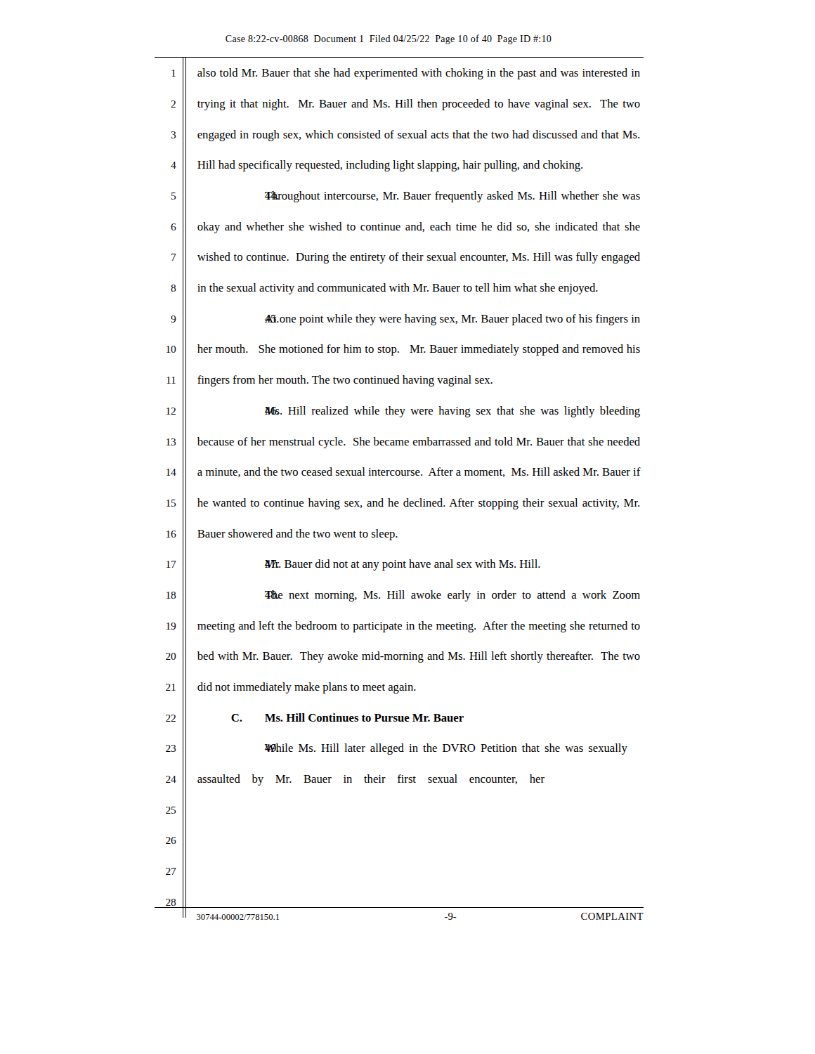Case 8:22-cv-00868 Document 1 Filed 04/25/22 Page 10 of 40 Page ID #:10
1
2
3
4
5
6
7
8
9
10
11
12
13
14
15
16
17
18
19
20
21
22
23
24
25
26
27
28
also told Mr. Bauer that she had experimented with choking in the past and was interested in trying it that night. Mr. Bauer and Ms. Hill then proceeded to have vaginal sex. The two engaged in rough sex, which consisted of sexual acts that the two had discussed and that Ms. Hill had specifically requested, including light slapping, hair pulling, and choking.
44. Throughout intercourse, Mr. Bauer frequently asked Ms. Hill whether she was okay and whether she wished to continue and, each time he did so, she indicated that she wished to continue. During the entirety of their sexual encounter, Ms. Hill was fully engaged in the sexual activity and communicated with Mr. Bauer to tell him what she enjoyed.
45. At one point while they were having sex, Mr. Bauer placed two of his fingers in her mouth. She motioned for him to stop. Mr. Bauer immediately stopped and removed his fingers from her mouth. The two continued having vaginal sex.
46. Ms. Hill realized while they were having sex that she was lightly bleeding because of her menstrual cycle. She became embarrassed and told Mr. Bauer that she needed a minute, and the two ceased sexual intercourse. After a moment, Ms. Hill asked Mr. Bauer if he wanted to continue having sex, and he declined. After stopping their sexual activity, Mr. Bauer showered and the two went to sleep.
47. Mr. Bauer did not at any point have anal sex with Ms. Hill.
48. The next morning, Ms. Hill awoke early in order to attend a work Zoom meeting and left the bedroom to participate in the meeting. After the meeting she returned to bed with Mr. Bauer. They awoke mid-morning and Ms. Hill left shortly thereafter. The two did not immediately make plans to meet again.
C. Ms. Hill Continues to Pursue Mr. Bauer
49. While Ms. Hill later alleged in the DVRO Petition that she was sexually assaulted by Mr. Bauer in their first sexual encounter, her
30744-00002/778150.1
-9-
COMPLAINT